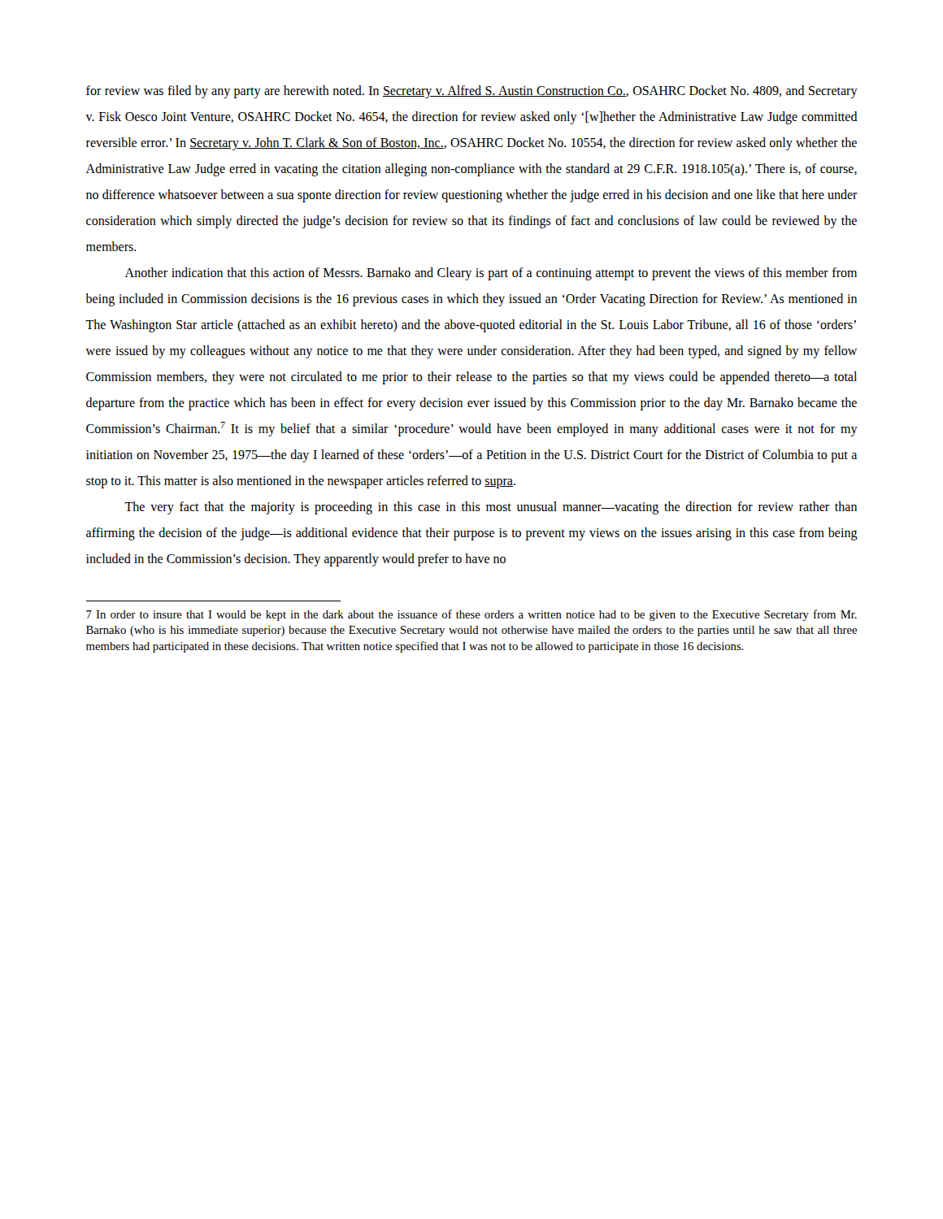for review was filed by any party are herewith noted. In Secretary v. Alfred S. Austin Construction Co., OSAHRC Docket No. 4809, and Secretary v. Fisk Oesco Joint Venture, OSAHRC Docket No. 4654, the direction for review asked only ‘[w]hether the Administrative Law Judge committed reversible error.’ In Secretary v. John T. Clark & Son of Boston, Inc., OSAHRC Docket No. 10554, the direction for review asked only whether the Administrative Law Judge erred in vacating the citation alleging non-compliance with the standard at 29 C.F.R. 1918.105(a).’ There is, of course, no difference whatsoever between a sua sponte direction for review questioning whether the judge erred in his decision and one like that here under consideration which simply directed the judge’s decision for review so that its findings of fact and conclusions of law could be reviewed by the members.
Another indication that this action of Messrs. Barnako and Cleary is part of a continuing attempt to prevent the views of this member from being included in Commission decisions is the 16 previous cases in which they issued an ‘Order Vacating Direction for Review.’ As mentioned in The Washington Star article (attached as an exhibit hereto) and the above-quoted editorial in the St. Louis Labor Tribune, all 16 of those ‘orders’ were issued by my colleagues without any notice to me that they were under consideration. After they had been typed, and signed by my fellow Commission members, they were not circulated to me prior to their release to the parties so that my views could be appended thereto—a total departure from the practice which has been in effect for every decision ever issued by this Commission prior to the day Mr. Barnako became the Commission’s Chairman.7 It is my belief that a similar ‘procedure’ would have been employed in many additional cases were it not for my initiation on November 25, 1975—the day I learned of these ‘orders’—of a Petition in the U.S. District Court for the District of Columbia to put a stop to it. This matter is also mentioned in the newspaper articles referred to supra.
The very fact that the majority is proceeding in this case in this most unusual manner—vacating the direction for review rather than affirming the decision of the judge—is additional evidence that their purpose is to prevent my views on the issues arising in this case from being included in the Commission’s decision. They apparently would prefer to have no
7 In order to insure that I would be kept in the dark about the issuance of these orders a written notice had to be given to the Executive Secretary from Mr. Barnako (who is his immediate superior) because the Executive Secretary would not otherwise have mailed the orders to the parties until he saw that all three members had participated in these decisions. That written notice specified that I was not to be allowed to participate in those 16 decisions.